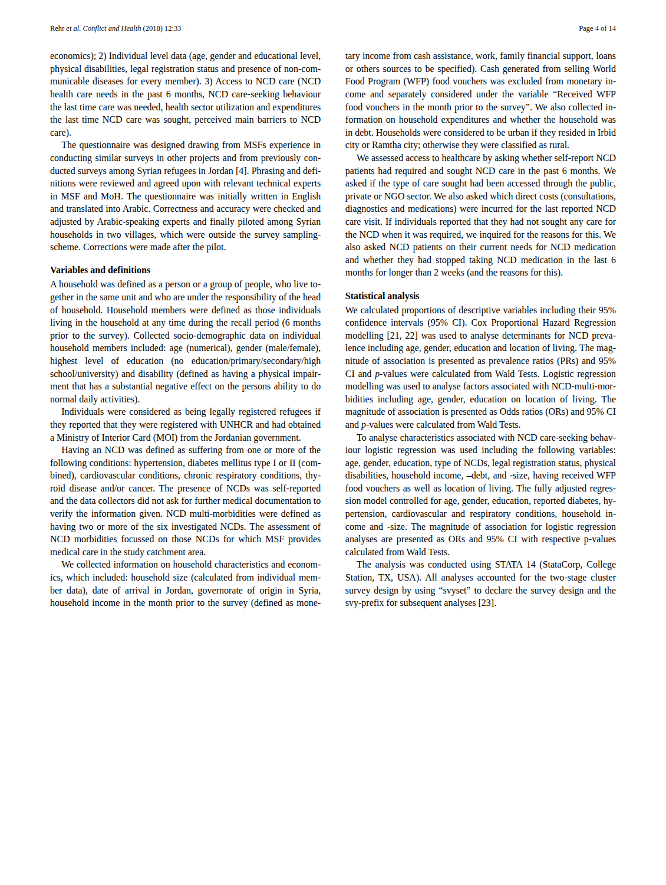Rehr et al. Conflict and Health (2018) 12:33 Page 4 of 14
economics); 2) Individual level data (age, gender and educational level, physical disabilities, legal registration status and presence of non-communicable diseases for every member). 3) Access to NCD care (NCD health care needs in the past 6 months, NCD care-seeking behaviour the last time care was needed, health sector utilization and expenditures the last time NCD care was sought, perceived main barriers to NCD care).
The questionnaire was designed drawing from MSFs experience in conducting similar surveys in other projects and from previously conducted surveys among Syrian refugees in Jordan [4]. Phrasing and definitions were reviewed and agreed upon with relevant technical experts in MSF and MoH. The questionnaire was initially written in English and translated into Arabic. Correctness and accuracy were checked and adjusted by Arabic-speaking experts and finally piloted among Syrian households in two villages, which were outside the survey sampling-scheme. Corrections were made after the pilot.
Variables and definitions
A household was defined as a person or a group of people, who live together in the same unit and who are under the responsibility of the head of household. Household members were defined as those individuals living in the household at any time during the recall period (6 months prior to the survey). Collected socio-demographic data on individual household members included: age (numerical), gender (male/female), highest level of education (no education/primary/secondary/high school/university) and disability (defined as having a physical impairment that has a substantial negative effect on the persons ability to do normal daily activities).
Individuals were considered as being legally registered refugees if they reported that they were registered with UNHCR and had obtained a Ministry of Interior Card (MOI) from the Jordanian government.
Having an NCD was defined as suffering from one or more of the following conditions: hypertension, diabetes mellitus type I or II (combined), cardiovascular conditions, chronic respiratory conditions, thyroid disease and/or cancer. The presence of NCDs was self-reported and the data collectors did not ask for further medical documentation to verify the information given. NCD multi-morbidities were defined as having two or more of the six investigated NCDs. The assessment of NCD morbidities focussed on those NCDs for which MSF provides medical care in the study catchment area.
We collected information on household characteristics and economics, which included: household size (calculated from individual member data), date of arrival in Jordan, governorate of origin in Syria, household income in the month prior to the survey (defined as monetary income from cash assistance, work, family financial support, loans or others sources to be specified). Cash generated from selling World Food Program (WFP) food vouchers was excluded from monetary income and separately considered under the variable “Received WFP food vouchers in the month prior to the survey”. We also collected information on household expenditures and whether the household was in debt. Households were considered to be urban if they resided in Irbid city or Ramtha city; otherwise they were classified as rural.
We assessed access to healthcare by asking whether self-report NCD patients had required and sought NCD care in the past 6 months. We asked if the type of care sought had been accessed through the public, private or NGO sector. We also asked which direct costs (consultations, diagnostics and medications) were incurred for the last reported NCD care visit. If individuals reported that they had not sought any care for the NCD when it was required, we inquired for the reasons for this. We also asked NCD patients on their current needs for NCD medication and whether they had stopped taking NCD medication in the last 6 months for longer than 2 weeks (and the reasons for this).
Statistical analysis
We calculated proportions of descriptive variables including their 95% confidence intervals (95% CI). Cox Proportional Hazard Regression modelling [21, 22] was used to analyse determinants for NCD prevalence including age, gender, education and location of living. The magnitude of association is presented as prevalence ratios (PRs) and 95% CI and p-values were calculated from Wald Tests. Logistic regression modelling was used to analyse factors associated with NCD-multi-morbidities including age, gender, education on location of living. The magnitude of association is presented as Odds ratios (ORs) and 95% CI and p-values were calculated from Wald Tests.
To analyse characteristics associated with NCD care-seeking behaviour logistic regression was used including the following variables: age, gender, education, type of NCDs, legal registration status, physical disabilities, household income, –debt, and -size, having received WFP food vouchers as well as location of living. The fully adjusted regression model controlled for age, gender, education, reported diabetes, hypertension, cardiovascular and respiratory conditions, household income and -size. The magnitude of association for logistic regression analyses are presented as ORs and 95% CI with respective p-values calculated from Wald Tests.
The analysis was conducted using STATA 14 (StataCorp, College Station, TX, USA). All analyses accounted for the two-stage cluster survey design by using “svyset” to declare the survey design and the svy-prefix for subsequent analyses [23].